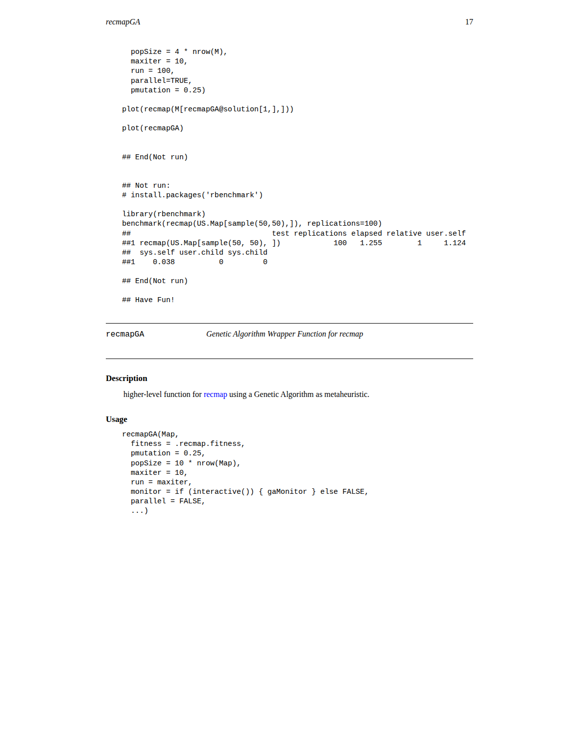recmapGA 17
  popSize = 4 * nrow(M),
  maxiter = 10,
  run = 100,
  parallel=TRUE,
  pmutation = 0.25)

plot(recmap(M[recmapGA@solution[1,],]))

plot(recmapGA)


## End(Not run)


## Not run: 
# install.packages('rbenchmark')

library(rbenchmark)
benchmark(recmap(US.Map[sample(50,50),]), replications=100)
##                                test replications elapsed relative user.self
##1 recmap(US.Map[sample(50, 50), ])            100   1.255        1     1.124
##  sys.self user.child sys.child
##1    0.038          0         0

## End(Not run)

## Have Fun!
recmapGA Genetic Algorithm Wrapper Function for recmap
Description
higher-level function for recmap using a Genetic Algorithm as metaheuristic.
Usage
recmapGA(Map,
  fitness = .recmap.fitness,
  pmutation = 0.25,
  popSize = 10 * nrow(Map),
  maxiter = 10,
  run = maxiter,
  monitor = if (interactive()) { gaMonitor } else FALSE,
  parallel = FALSE,
  ...)